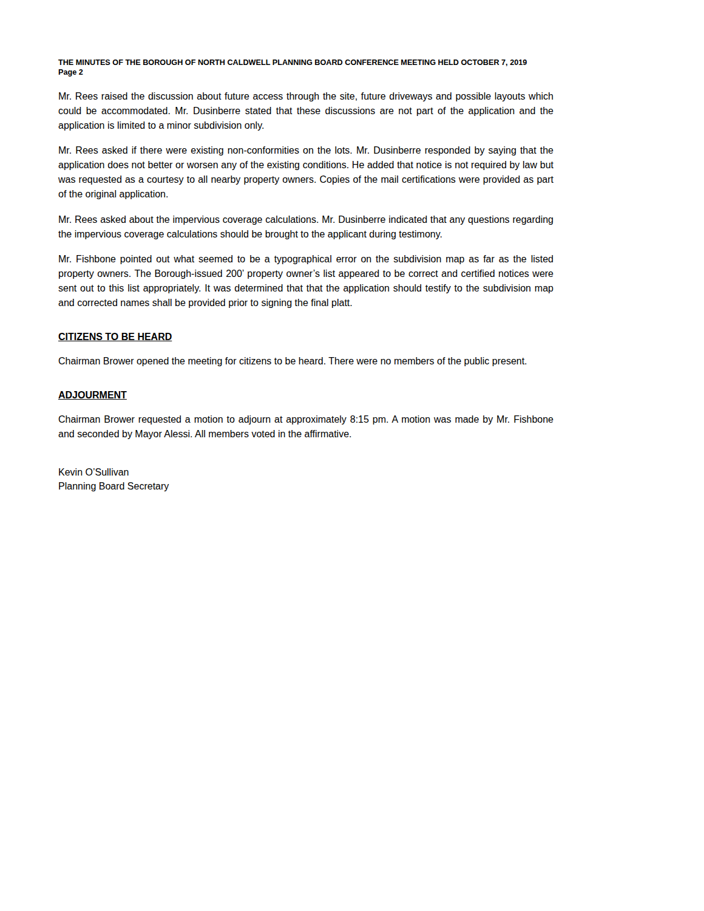THE MINUTES OF THE BOROUGH OF NORTH CALDWELL PLANNING BOARD CONFERENCE MEETING HELD OCTOBER 7, 2019 Page 2
Mr. Rees raised the discussion about future access through the site, future driveways and possible layouts which could be accommodated. Mr. Dusinberre stated that these discussions are not part of the application and the application is limited to a minor subdivision only.
Mr. Rees asked if there were existing non-conformities on the lots. Mr. Dusinberre responded by saying that the application does not better or worsen any of the existing conditions. He added that notice is not required by law but was requested as a courtesy to all nearby property owners. Copies of the mail certifications were provided as part of the original application.
Mr. Rees asked about the impervious coverage calculations. Mr. Dusinberre indicated that any questions regarding the impervious coverage calculations should be brought to the applicant during testimony.
Mr. Fishbone pointed out what seemed to be a typographical error on the subdivision map as far as the listed property owners. The Borough-issued 200’ property owner’s list appeared to be correct and certified notices were sent out to this list appropriately. It was determined that that the application should testify to the subdivision map and corrected names shall be provided prior to signing the final platt.
CITIZENS TO BE HEARD
Chairman Brower opened the meeting for citizens to be heard. There were no members of the public present.
ADJOURMENT
Chairman Brower requested a motion to adjourn at approximately 8:15 pm. A motion was made by Mr. Fishbone and seconded by Mayor Alessi. All members voted in the affirmative.
Kevin O’Sullivan Planning Board Secretary